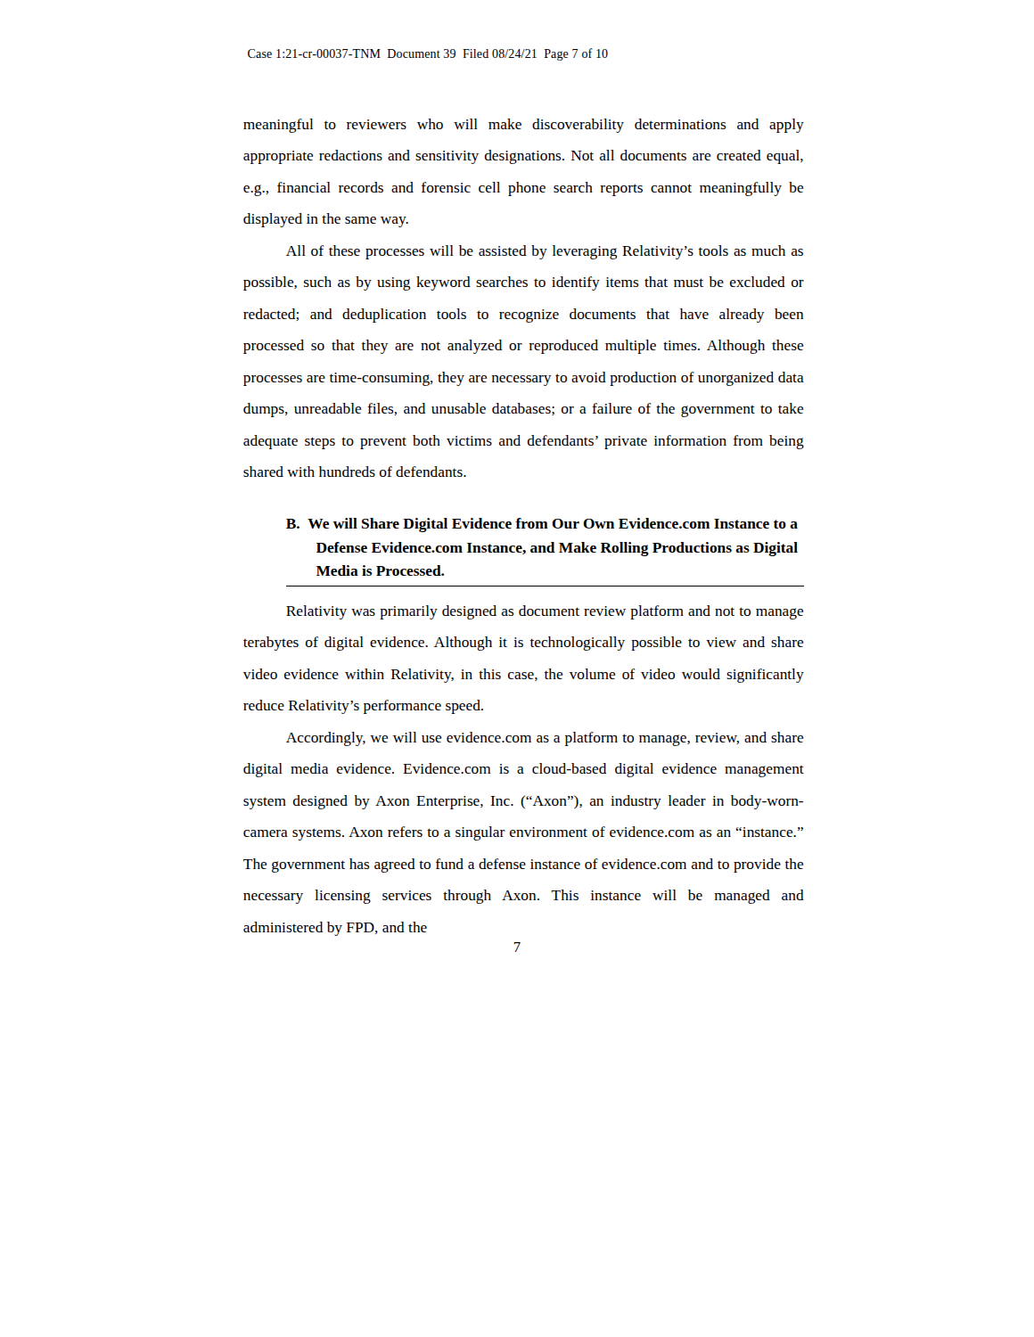Case 1:21-cr-00037-TNM Document 39 Filed 08/24/21 Page 7 of 10
meaningful to reviewers who will make discoverability determinations and apply appropriate redactions and sensitivity designations. Not all documents are created equal, e.g., financial records and forensic cell phone search reports cannot meaningfully be displayed in the same way.
All of these processes will be assisted by leveraging Relativity’s tools as much as possible, such as by using keyword searches to identify items that must be excluded or redacted; and deduplication tools to recognize documents that have already been processed so that they are not analyzed or reproduced multiple times. Although these processes are time-consuming, they are necessary to avoid production of unorganized data dumps, unreadable files, and unusable databases; or a failure of the government to take adequate steps to prevent both victims and defendants’ private information from being shared with hundreds of defendants.
B. We will Share Digital Evidence from Our Own Evidence.com Instance to a Defense Evidence.com Instance, and Make Rolling Productions as Digital Media is Processed.
Relativity was primarily designed as document review platform and not to manage terabytes of digital evidence. Although it is technologically possible to view and share video evidence within Relativity, in this case, the volume of video would significantly reduce Relativity’s performance speed.
Accordingly, we will use evidence.com as a platform to manage, review, and share digital media evidence. Evidence.com is a cloud-based digital evidence management system designed by Axon Enterprise, Inc. (“Axon”), an industry leader in body-worn-camera systems. Axon refers to a singular environment of evidence.com as an “instance.” The government has agreed to fund a defense instance of evidence.com and to provide the necessary licensing services through Axon. This instance will be managed and administered by FPD, and the
7